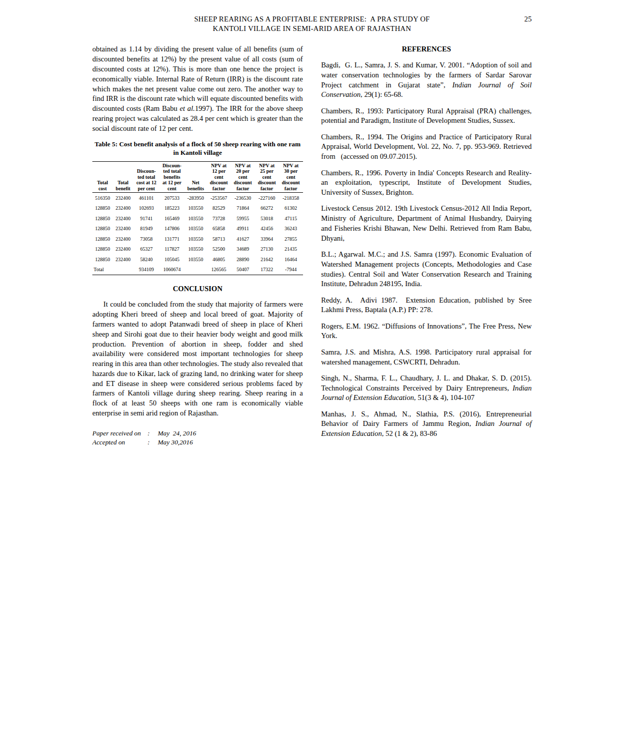25
Sheep Rearing as a Profitable Enterprise: A PRA Study of
Kantoli Village in Semi-Arid Area of Rajasthan
obtained as 1.14 by dividing the present value of all benefits (sum of discounted benefits at 12%) by the present value of all costs (sum of discounted costs at 12%). This is more than one hence the project is economically viable. Internal Rate of Return (IRR) is the discount rate which makes the net present value come out zero. The another way to find IRR is the discount rate which will equate discounted benefits with discounted costs (Ram Babu et al. 1997). The IRR for the above sheep rearing project was calculated as 28.4 per cent which is greater than the social discount rate of 12 per cent.
Table 5: Cost benefit analysis of a flock of 50 sheep rearing with one ram in Kantoli village
| Total cost | Total benefit | Discoun- ted total cost at 12 per cent | Discoun- ted total benefits at 12 per cent | Net benefits | NPV at 12 per cent discount factor | NPV at 20 per cent discount factor | NPV at 25 per cent discount factor | NPV at 30 per cent discount factor |
| --- | --- | --- | --- | --- | --- | --- | --- | --- |
| 516350 | 232400 | 461101 | 207533 | -283950 | -253567 | -236530 | -227160 | -218358 |
| 128850 | 232400 | 102693 | 185223 | 103550 | 82529 | 71864 | 66272 | 61302 |
| 128850 | 232400 | 91741 | 165469 | 103550 | 73728 | 59955 | 53018 | 47115 |
| 128850 | 232400 | 81949 | 147806 | 103550 | 65858 | 49911 | 42456 | 36243 |
| 128850 | 232400 | 73058 | 131771 | 103550 | 58713 | 41627 | 33964 | 27855 |
| 128850 | 232400 | 65327 | 117827 | 103550 | 52500 | 34689 | 27130 | 21435 |
| 128850 | 232400 | 58240 | 105045 | 103550 | 46805 | 28890 | 21642 | 16464 |
| Total | | 934109 | 1060674 | | 126565 | 50407 | 17322 | -7944 |
Conclusion
It could be concluded from the study that majority of farmers were adopting Kheri breed of sheep and local breed of goat. Majority of farmers wanted to adopt Patanwadi breed of sheep in place of Kheri sheep and Sirohi goat due to their heavier body weight and good milk production. Prevention of abortion in sheep, fodder and shed availability were considered most important technologies for sheep rearing in this area than other technologies. The study also revealed that hazards due to Kikar, lack of grazing land, no drinking water for sheep and ET disease in sheep were considered serious problems faced by farmers of Kantoli village during sheep rearing. Sheep rearing in a flock of at least 50 sheeps with one ram is economically viable enterprise in semi arid region of Rajasthan.
| Paper received on | : | May 24, 2016 |
| Accepted on | : | May 30,2016 |
References
Bagdi, G. L., Samra, J. S. and Kumar, V. 2001. “Adoption of soil and water conservation technologies by the farmers of Sardar Sarovar Project catchment in Gujarat state”, Indian Journal of Soil Conservation, 29(1): 65-68.
Chambers, R., 1993: Participatory Rural Appraisal (PRA) challenges, potential and Paradigm, Institute of Development Studies, Sussex.
Chambers, R., 1994. The Origins and Practice of Participatory Rural Appraisal, World Development, Vol. 22, No. 7, pp. 953-969. Retrieved from (accessed on 09.07.2015).
Chambers, R., 1996. Poverty in India' Concepts Research and Reality- an exploitation, typescript, Institute of Development Studies, University of Sussex, Brighton.
Livestock Census 2012. 19th Livestock Census-2012 All India Report, Ministry of Agriculture, Department of Animal Husbandry, Dairying and Fisheries Krishi Bhawan, New Delhi. Retrieved from Ram Babu, Dhyani,
B.L.; Agarwal. M.C.; and J.S. Samra (1997). Economic Evaluation of Watershed Management projects (Concepts, Methodologies and Case studies). Central Soil and Water Conservation Research and Training Institute, Dehradun 248195, India.
Reddy, A. Adivi 1987. Extension Education, published by Sree Lakhmi Press, Baptala (A.P.) PP: 278.
Rogers, E.M. 1962. “Diffusions of Innovations”, The Free Press, New York.
Samra, J.S. and Mishra, A.S. 1998. Participatory rural appraisal for watershed management, CSWCRTI, Dehradun.
Singh, N., Sharma, F. L., Chaudhary, J. L. and Dhakar, S. D. (2015). Technological Constraints Perceived by Dairy Entrepreneurs, Indian Journal of Extension Education, 51(3 & 4), 104-107
Manhas, J. S., Ahmad, N., Slathia, P.S. (2016), Entrepreneurial Behavior of Dairy Farmers of Jammu Region, Indian Journal of Extension Education, 52 (1 & 2), 83-86